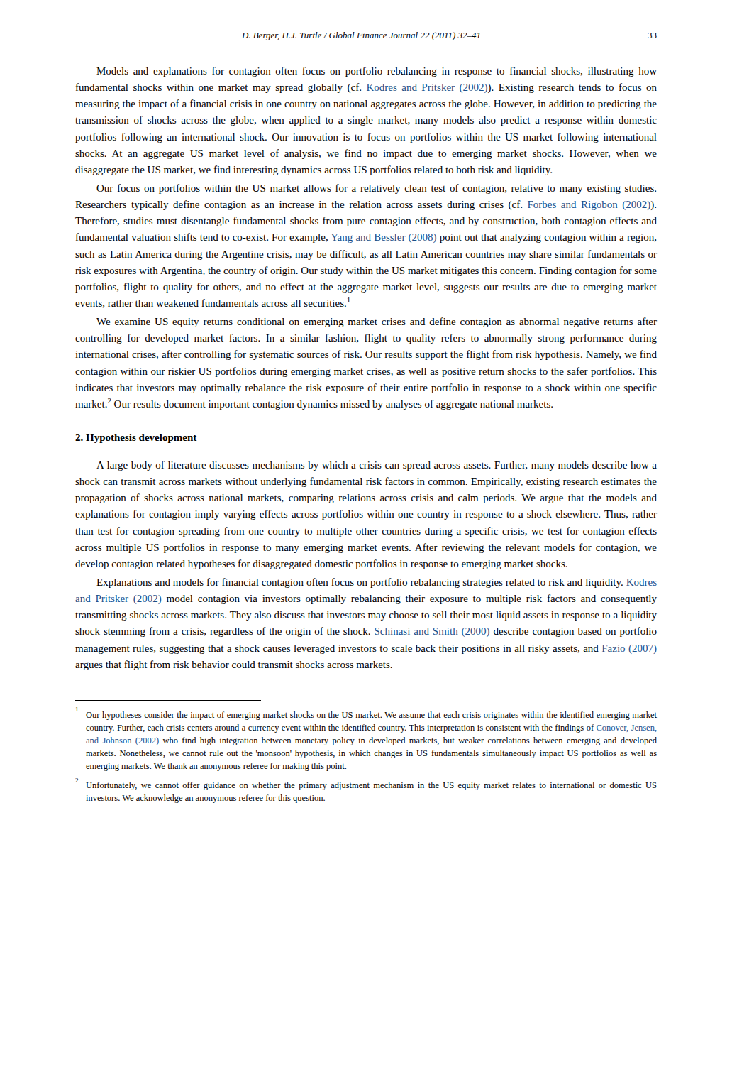D. Berger, H.J. Turtle / Global Finance Journal 22 (2011) 32–41 33
Models and explanations for contagion often focus on portfolio rebalancing in response to financial shocks, illustrating how fundamental shocks within one market may spread globally (cf. Kodres and Pritsker (2002)). Existing research tends to focus on measuring the impact of a financial crisis in one country on national aggregates across the globe. However, in addition to predicting the transmission of shocks across the globe, when applied to a single market, many models also predict a response within domestic portfolios following an international shock. Our innovation is to focus on portfolios within the US market following international shocks. At an aggregate US market level of analysis, we find no impact due to emerging market shocks. However, when we disaggregate the US market, we find interesting dynamics across US portfolios related to both risk and liquidity.
Our focus on portfolios within the US market allows for a relatively clean test of contagion, relative to many existing studies. Researchers typically define contagion as an increase in the relation across assets during crises (cf. Forbes and Rigobon (2002)). Therefore, studies must disentangle fundamental shocks from pure contagion effects, and by construction, both contagion effects and fundamental valuation shifts tend to co-exist. For example, Yang and Bessler (2008) point out that analyzing contagion within a region, such as Latin America during the Argentine crisis, may be difficult, as all Latin American countries may share similar fundamentals or risk exposures with Argentina, the country of origin. Our study within the US market mitigates this concern. Finding contagion for some portfolios, flight to quality for others, and no effect at the aggregate market level, suggests our results are due to emerging market events, rather than weakened fundamentals across all securities.1
We examine US equity returns conditional on emerging market crises and define contagion as abnormal negative returns after controlling for developed market factors. In a similar fashion, flight to quality refers to abnormally strong performance during international crises, after controlling for systematic sources of risk. Our results support the flight from risk hypothesis. Namely, we find contagion within our riskier US portfolios during emerging market crises, as well as positive return shocks to the safer portfolios. This indicates that investors may optimally rebalance the risk exposure of their entire portfolio in response to a shock within one specific market.2 Our results document important contagion dynamics missed by analyses of aggregate national markets.
2. Hypothesis development
A large body of literature discusses mechanisms by which a crisis can spread across assets. Further, many models describe how a shock can transmit across markets without underlying fundamental risk factors in common. Empirically, existing research estimates the propagation of shocks across national markets, comparing relations across crisis and calm periods. We argue that the models and explanations for contagion imply varying effects across portfolios within one country in response to a shock elsewhere. Thus, rather than test for contagion spreading from one country to multiple other countries during a specific crisis, we test for contagion effects across multiple US portfolios in response to many emerging market events. After reviewing the relevant models for contagion, we develop contagion related hypotheses for disaggregated domestic portfolios in response to emerging market shocks.
Explanations and models for financial contagion often focus on portfolio rebalancing strategies related to risk and liquidity. Kodres and Pritsker (2002) model contagion via investors optimally rebalancing their exposure to multiple risk factors and consequently transmitting shocks across markets. They also discuss that investors may choose to sell their most liquid assets in response to a liquidity shock stemming from a crisis, regardless of the origin of the shock. Schinasi and Smith (2000) describe contagion based on portfolio management rules, suggesting that a shock causes leveraged investors to scale back their positions in all risky assets, and Fazio (2007) argues that flight from risk behavior could transmit shocks across markets.
1 Our hypotheses consider the impact of emerging market shocks on the US market. We assume that each crisis originates within the identified emerging market country. Further, each crisis centers around a currency event within the identified country. This interpretation is consistent with the findings of Conover, Jensen, and Johnson (2002) who find high integration between monetary policy in developed markets, but weaker correlations between emerging and developed markets. Nonetheless, we cannot rule out the 'monsoon' hypothesis, in which changes in US fundamentals simultaneously impact US portfolios as well as emerging markets. We thank an anonymous referee for making this point.
2 Unfortunately, we cannot offer guidance on whether the primary adjustment mechanism in the US equity market relates to international or domestic US investors. We acknowledge an anonymous referee for this question.